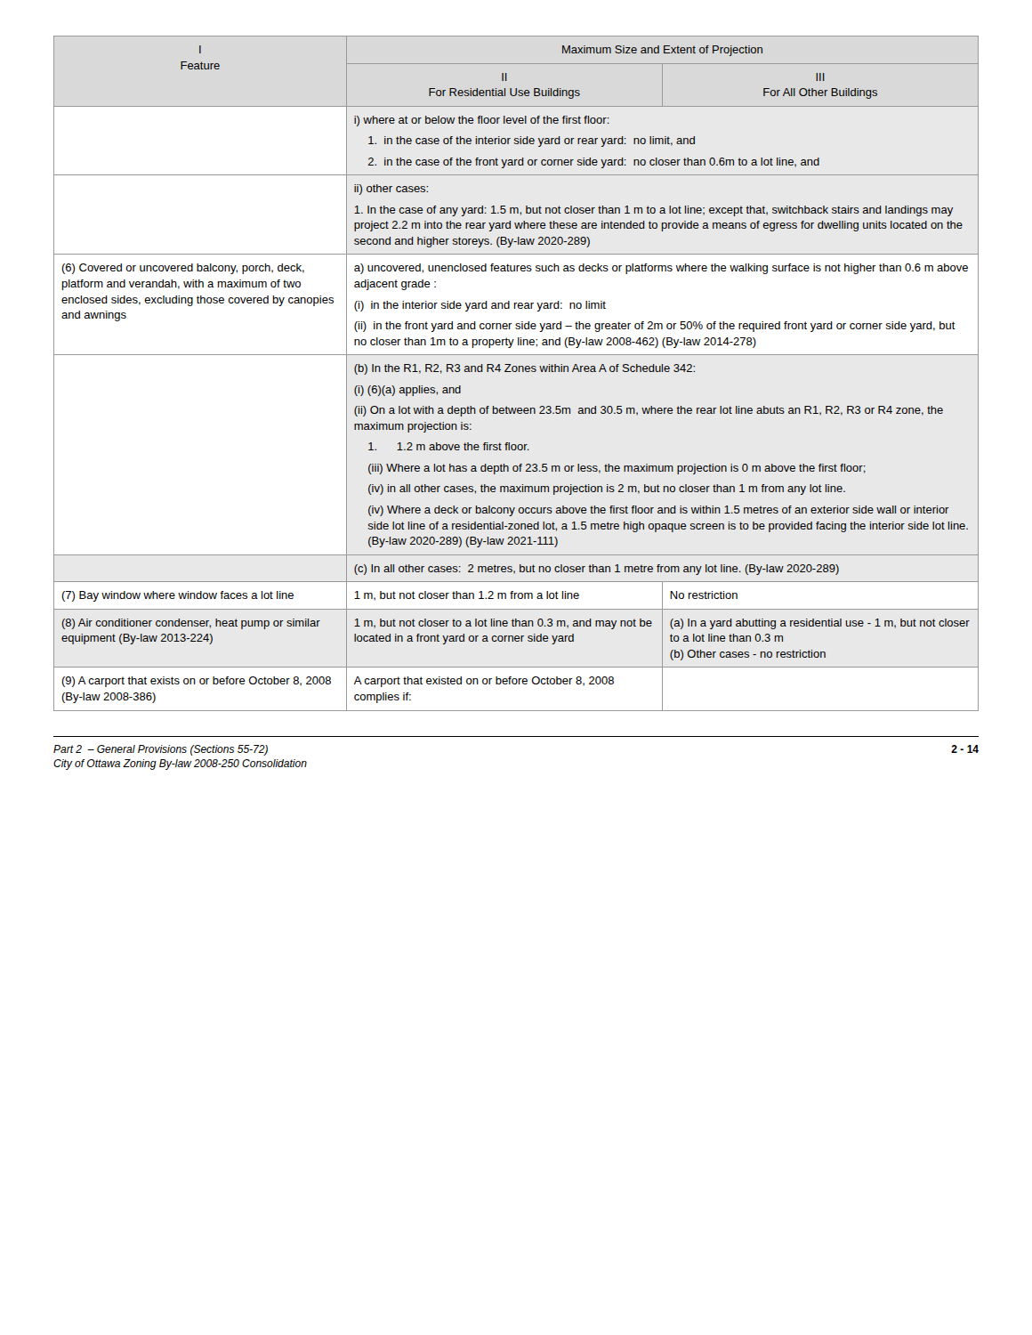| I Feature | Maximum Size and Extent of Projection |
| --- | --- |
| II For Residential Use Buildings | III For All Other Buildings |
| | i) where at or below the floor level of the first floor: 1. in the case of the interior side yard or rear yard: no limit, and 2. in the case of the front yard or corner side yard: no closer than 0.6m to a lot line, and |
| | ii) other cases: 1. In the case of any yard: 1.5 m, but not closer than 1 m to a lot line; except that, switchback stairs and landings may project 2.2 m into the rear yard where these are intended to provide a means of egress for dwelling units located on the second and higher storeys. (By-law 2020-289) |
| (6) Covered or uncovered balcony, porch, deck, platform and verandah, with a maximum of two enclosed sides, excluding those covered by canopies and awnings | a) uncovered, unenclosed features such as decks or platforms where the walking surface is not higher than 0.6 m above adjacent grade : (i) in the interior side yard and rear yard: no limit (ii) in the front yard and corner side yard – the greater of 2m or 50% of the required front yard or corner side yard, but no closer than 1m to a property line; and (By-law 2008-462) (By-law 2014-278) |
| | (b) In the R1, R2, R3 and R4 Zones within Area A of Schedule 342: (i) (6)(a) applies, and (ii) On a lot with a depth of between 23.5m and 30.5 m, where the rear lot line abuts an R1, R2, R3 or R4 zone, the maximum projection is: 1. 1.2 m above the first floor. (iii) Where a lot has a depth of 23.5 m or less, the maximum projection is 0 m above the first floor; (iv) in all other cases, the maximum projection is 2 m, but no closer than 1 m from any lot line. (iv) Where a deck or balcony occurs above the first floor and is within 1.5 metres of an exterior side wall or interior side lot line of a residential-zoned lot, a 1.5 metre high opaque screen is to be provided facing the interior side lot line. (By-law 2020-289) (By-law 2021-111) |
| | (c) In all other cases: 2 metres, but no closer than 1 metre from any lot line. (By-law 2020-289) |
| (7) Bay window where window faces a lot line | 1 m, but not closer than 1.2 m from a lot line | No restriction |
| (8) Air conditioner condenser, heat pump or similar equipment (By-law 2013-224) | 1 m, but not closer to a lot line than 0.3 m, and may not be located in a front yard or a corner side yard | (a) In a yard abutting a residential use - 1 m, but not closer to a lot line than 0.3 m (b) Other cases - no restriction |
| (9) A carport that exists on or before October 8, 2008 (By-law 2008-386) | A carport that existed on or before October 8, 2008 complies if: | |
Part 2 – General Provisions (Sections 55-72)
City of Ottawa Zoning By-law 2008-250 Consolidation
2 - 14